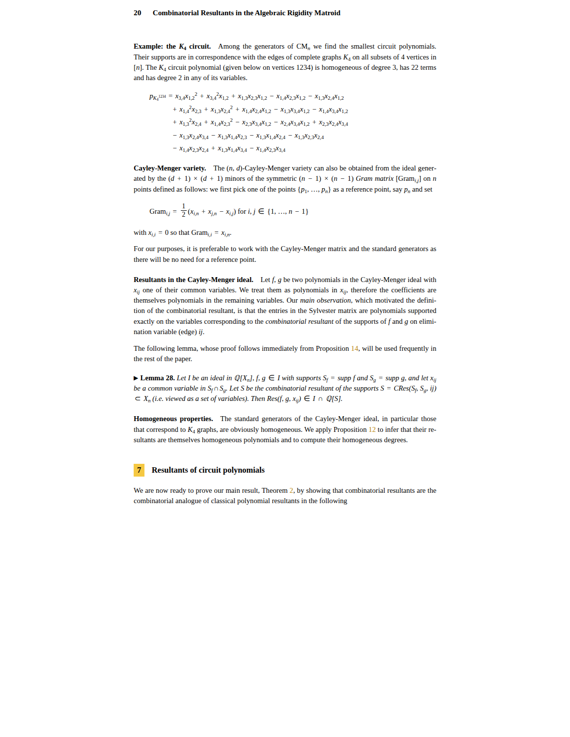20 Combinatorial Resultants in the Algebraic Rigidity Matroid
Example: the K4 circuit. Among the generators of CMn we find the smallest circuit polynomials. Their supports are in correspondence with the edges of complete graphs K4 on all subsets of 4 vertices in [n]. The K4 circuit polynomial (given below on vertices 1234) is homogeneous of degree 3, has 22 terms and has degree 2 in any of its variables.
pK41234 = x3,4x1,22 + x3,42x1,2 + x1,3x2,3x1,2 − x1,4x2,3x1,2 − x1,3x2,4x1,2 + x1,42x2,3 + x1,3x2,42 + x1,4x2,4x1,2 − x1,3x3,4x1,2 − x1,4x3,4x1,2 + x1,32x2,4 + x1,4x2,32 − x2,3x3,4x1,2 − x2,4x3,4x1,2 + x2,3x2,4x3,4 − x1,3x2,4x3,4 − x1,3x1,4x2,3 − x1,3x1,4x2,4 − x1,3x2,3x2,4 − x1,4x2,3x2,4 + x1,3x1,4x3,4 − x1,4x2,3x3,4
Cayley-Menger variety. The (n, d)-Cayley-Menger variety can also be obtained from the ideal generated by the (d + 1) × (d + 1) minors of the symmetric (n − 1) × (n − 1) Gram matrix [Grami,j] on n points defined as follows: we first pick one of the points {p1, …, pn} as a reference point, say pn and set
Grami,j = 12(xi,n + xj,n − xi,j) for i, j ∈ {1, …, n − 1}
with xi,i = 0 so that Grami,i = xi,n.
For our purposes, it is preferable to work with the Cayley-Menger matrix and the standard generators as there will be no need for a reference point.
Resultants in the Cayley-Menger ideal. Let f, g be two polynomials in the Cayley-Menger ideal with xij one of their common variables. We treat them as polynomials in xij, therefore the coefficients are themselves polynomials in the remaining variables. Our main observation, which motivated the definition of the combinatorial resultant, is that the entries in the Sylvester matrix are polynomials supported exactly on the variables corresponding to the combinatorial resultant of the supports of f and g on elimination variable (edge) ij.
The following lemma, whose proof follows immediately from Proposition 14, will be used frequently in the rest of the paper.
Lemma 28. Let I be an ideal in ℚ[Xn], f, g ∈ I with supports Sf = supp f and Sg = supp g, and let xij be a common variable in Sf∩Sg. Let S be the combinatorial resultant of the supports S = CRes(Sf, Sg, ij) ⊂ Xn (i.e. viewed as a set of variables). Then Res(f, g, xij) ∈ I ∩ ℚ[S].
Homogeneous properties. The standard generators of the Cayley-Menger ideal, in particular those that correspond to K4 graphs, are obviously homogeneous. We apply Proposition 12 to infer that their resultants are themselves homogeneous polynomials and to compute their homogeneous degrees.
7 Resultants of circuit polynomials
We are now ready to prove our main result, Theorem 2, by showing that combinatorial resultants are the combinatorial analogue of classical polynomial resultants in the following